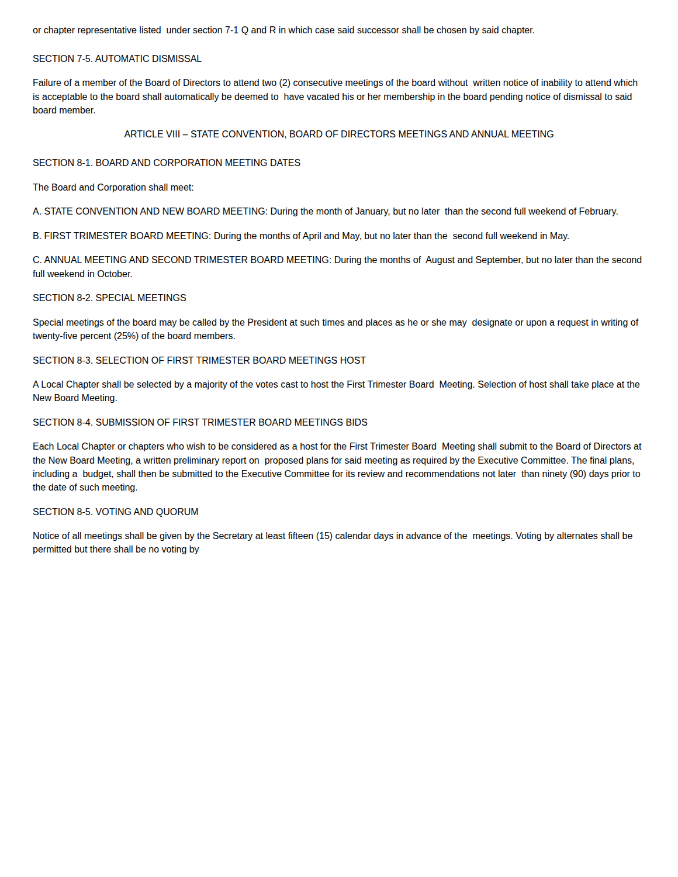or chapter representative listed under section 7-1 Q and R in which case said successor shall be chosen by said chapter.
SECTION 7-5. AUTOMATIC DISMISSAL
Failure of a member of the Board of Directors to attend two (2) consecutive meetings of the board without written notice of inability to attend which is acceptable to the board shall automatically be deemed to have vacated his or her membership in the board pending notice of dismissal to said board member.
ARTICLE VIII – STATE CONVENTION, BOARD OF DIRECTORS MEETINGS AND ANNUAL MEETING
SECTION 8-1. BOARD AND CORPORATION MEETING DATES
The Board and Corporation shall meet:
A. STATE CONVENTION AND NEW BOARD MEETING: During the month of January, but no later than the second full weekend of February.
B. FIRST TRIMESTER BOARD MEETING: During the months of April and May, but no later than the second full weekend in May.
C. ANNUAL MEETING AND SECOND TRIMESTER BOARD MEETING: During the months of August and September, but no later than the second full weekend in October.
SECTION 8-2. SPECIAL MEETINGS
Special meetings of the board may be called by the President at such times and places as he or she may designate or upon a request in writing of twenty-five percent (25%) of the board members.
SECTION 8-3. SELECTION OF FIRST TRIMESTER BOARD MEETINGS HOST
A Local Chapter shall be selected by a majority of the votes cast to host the First Trimester Board Meeting. Selection of host shall take place at the New Board Meeting.
SECTION 8-4. SUBMISSION OF FIRST TRIMESTER BOARD MEETINGS BIDS
Each Local Chapter or chapters who wish to be considered as a host for the First Trimester Board Meeting shall submit to the Board of Directors at the New Board Meeting, a written preliminary report on proposed plans for said meeting as required by the Executive Committee. The final plans, including a budget, shall then be submitted to the Executive Committee for its review and recommendations not later than ninety (90) days prior to the date of such meeting.
SECTION 8-5. VOTING AND QUORUM
Notice of all meetings shall be given by the Secretary at least fifteen (15) calendar days in advance of the meetings. Voting by alternates shall be permitted but there shall be no voting by